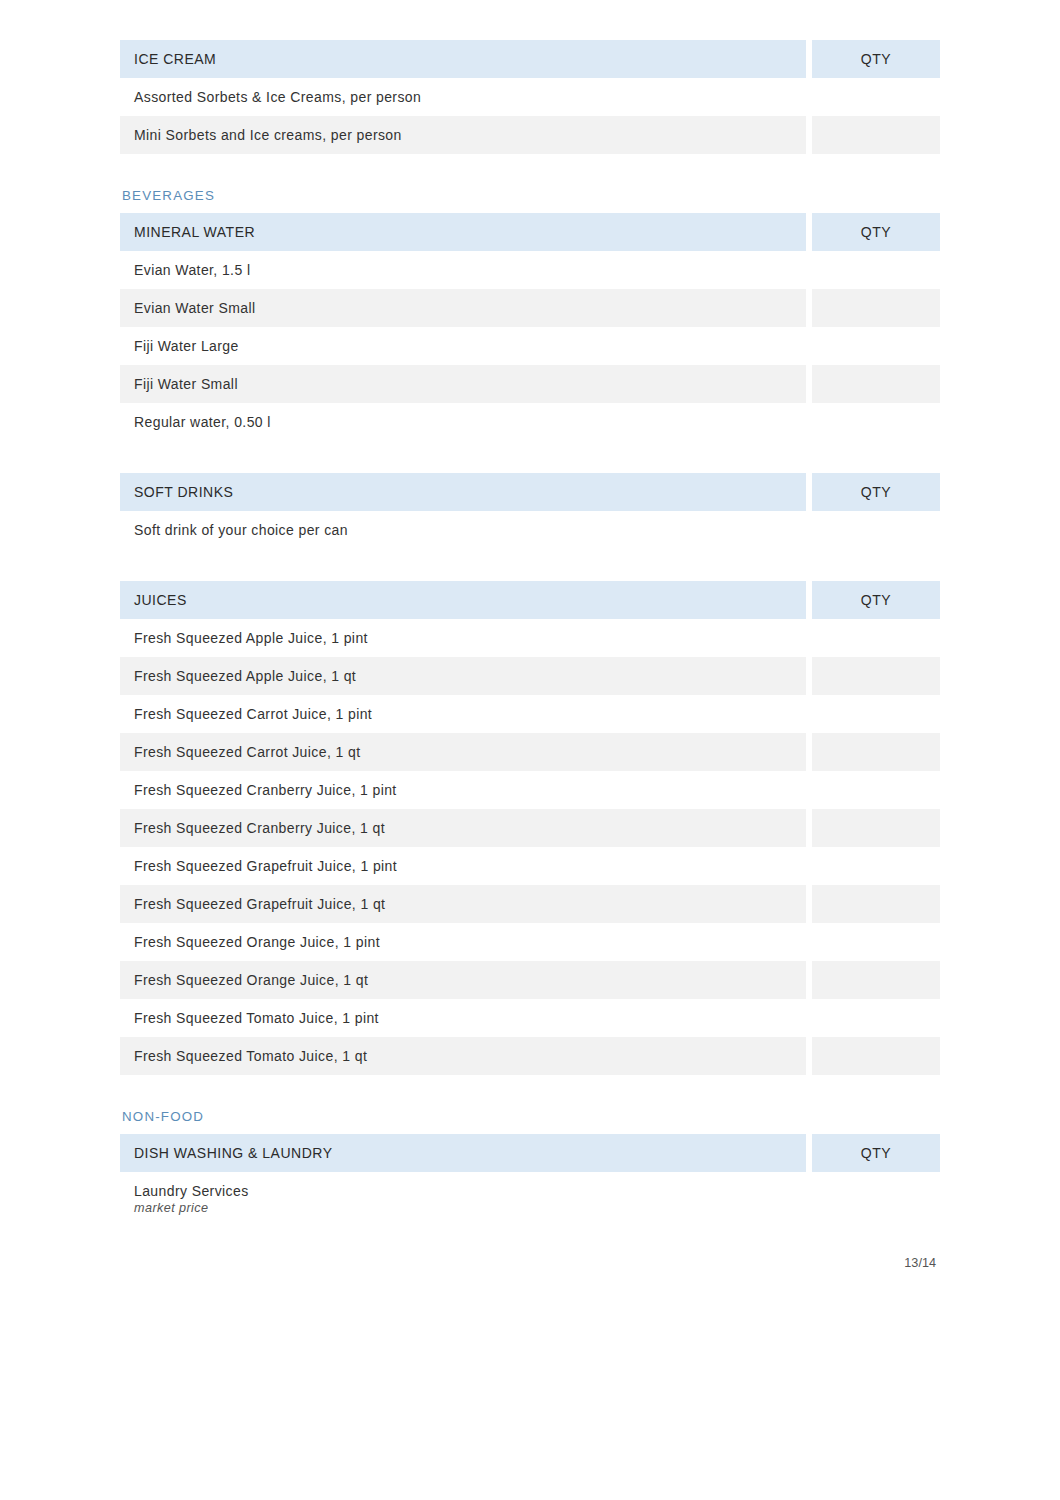| ICE CREAM | QTY |
| --- | --- |
| Assorted Sorbets & Ice Creams, per person | |
| Mini Sorbets and Ice creams, per person | |
BEVERAGES
| MINERAL WATER | QTY |
| --- | --- |
| Evian Water, 1.5 l | |
| Evian Water Small | |
| Fiji Water Large | |
| Fiji Water Small | |
| Regular water, 0.50 l | |
| SOFT DRINKS | QTY |
| --- | --- |
| Soft drink of your choice per can | |
| JUICES | QTY |
| --- | --- |
| Fresh Squeezed Apple Juice, 1 pint | |
| Fresh Squeezed Apple Juice, 1 qt | |
| Fresh Squeezed Carrot Juice, 1 pint | |
| Fresh Squeezed Carrot Juice, 1 qt | |
| Fresh Squeezed Cranberry Juice, 1 pint | |
| Fresh Squeezed Cranberry Juice, 1 qt | |
| Fresh Squeezed Grapefruit Juice, 1 pint | |
| Fresh Squeezed Grapefruit Juice, 1 qt | |
| Fresh Squeezed Orange Juice, 1 pint | |
| Fresh Squeezed Orange Juice, 1 qt | |
| Fresh Squeezed Tomato Juice, 1 pint | |
| Fresh Squeezed Tomato Juice, 1 qt | |
NON-FOOD
| DISH WASHING & LAUNDRY | QTY |
| --- | --- |
| Laundry Services market price | |
13/14